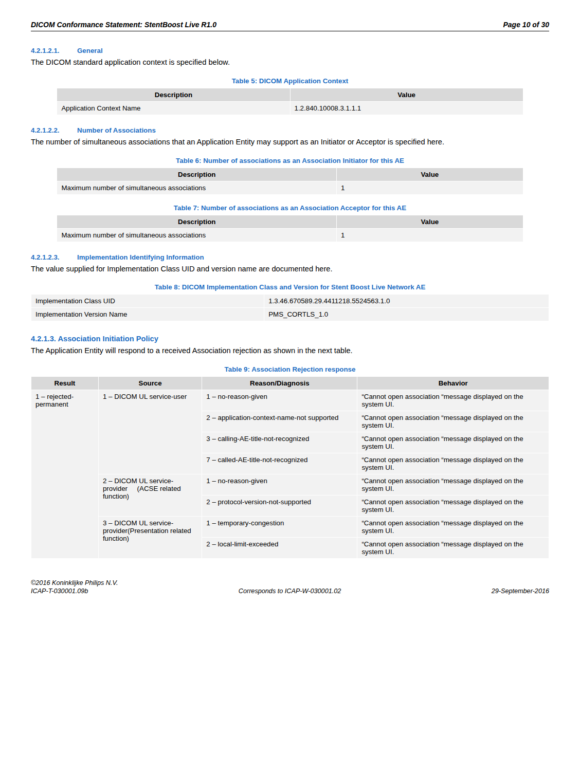DICOM Conformance Statement: StentBoost Live R1.0 Page 10 of 30
4.2.1.2.1. General
The DICOM standard application context is specified below.
Table 5: DICOM Application Context
| Description | Value |
| --- | --- |
| Application Context Name | 1.2.840.10008.3.1.1.1 |
4.2.1.2.2. Number of Associations
The number of simultaneous associations that an Application Entity may support as an Initiator or Acceptor is specified here.
Table 6: Number of associations as an Association Initiator for this AE
| Description | Value |
| --- | --- |
| Maximum number of simultaneous associations | 1 |
Table 7: Number of associations as an Association Acceptor for this AE
| Description | Value |
| --- | --- |
| Maximum number of simultaneous associations | 1 |
4.2.1.2.3. Implementation Identifying Information
The value supplied for Implementation Class UID and version name are documented here.
Table 8: DICOM Implementation Class and Version for Stent Boost Live Network AE
| Implementation Class UID | 1.3.46.670589.29.4411218.5524563.1.0 |
| Implementation Version Name | PMS_CORTLS_1.0 |
4.2.1.3. Association Initiation Policy
The Application Entity will respond to a received Association rejection as shown in the next table.
Table 9: Association Rejection response
| Result | Source | Reason/Diagnosis | Behavior |
| --- | --- | --- | --- |
| 1 – rejected-permanent | 1 – DICOM UL service-user | 1 – no-reason-given | “Cannot open association “message displayed on the system UI. |
| 2 – application-context-name-not supported | “Cannot open association “message displayed on the system UI. |
| 3 – calling-AE-title-not-recognized | “Cannot open association “message displayed on the system UI. |
| 7 – called-AE-title-not-recognized | “Cannot open association “message displayed on the system UI. |
| 2 – DICOM UL service-provider (ACSE related function) | 1 – no-reason-given | “Cannot open association “message displayed on the system UI. |
| 2 – protocol-version-not-supported | “Cannot open association “message displayed on the system UI. |
| 3 – DICOM UL service-provider(Presentation related function) | 1 – temporary-congestion | “Cannot open association “message displayed on the system UI. |
| 2 – local-limit-exceeded | “Cannot open association “message displayed on the system UI. |
©2016 Koninklijke Philips N.V.
ICAP-T-030001.09b Corresponds to ICAP-W-030001.02 29-September-2016